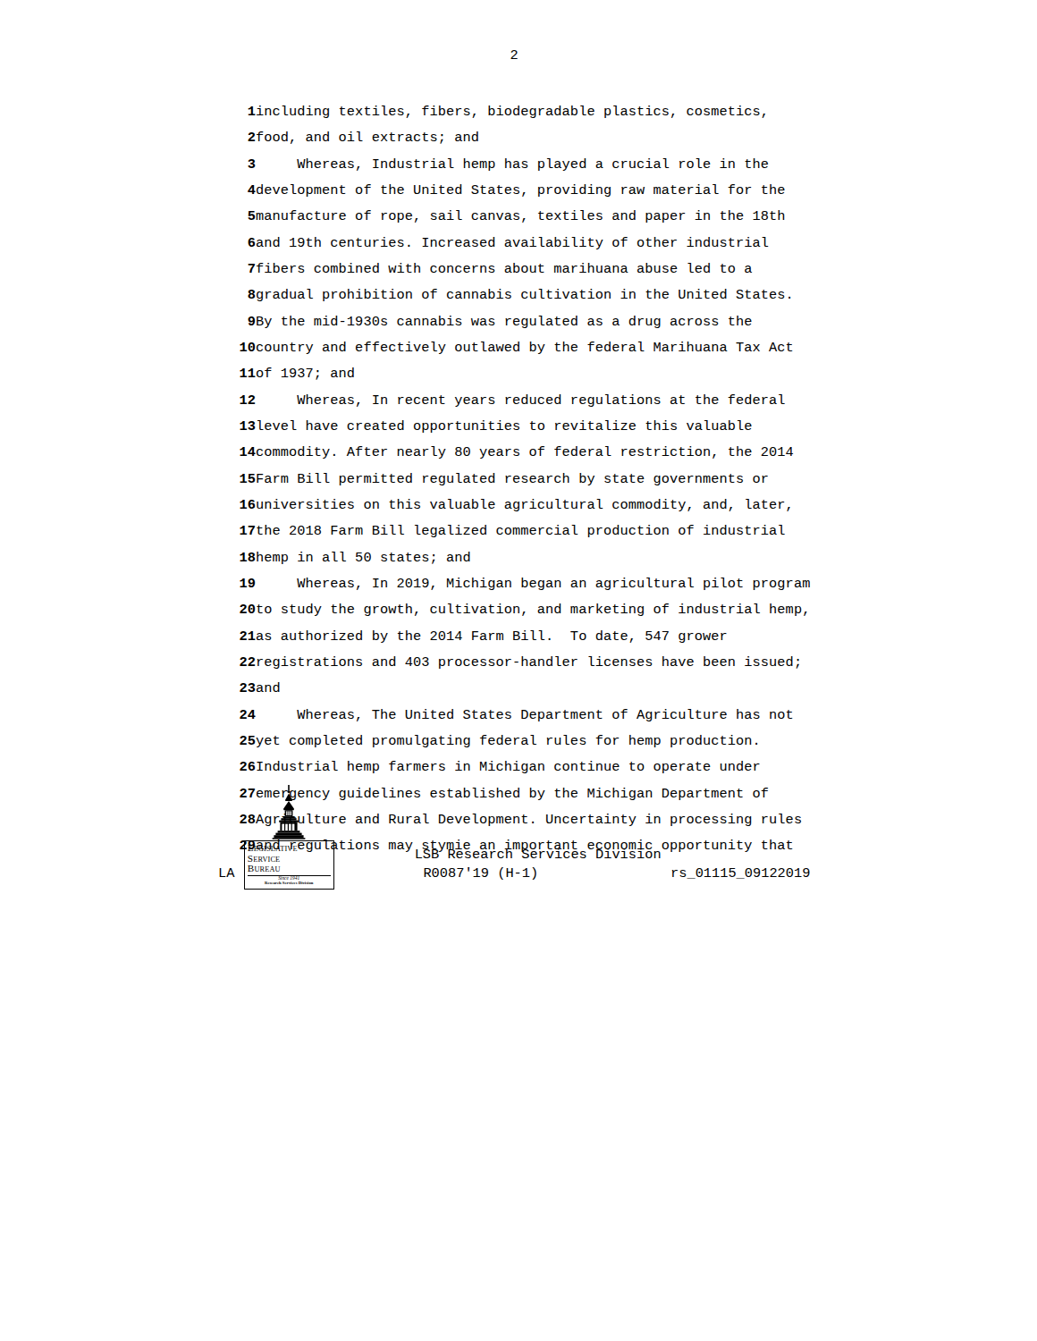2
| 1 | including textiles, fibers, biodegradable plastics, cosmetics, |
| 2 | food, and oil extracts; and |
| 3 | Whereas, Industrial hemp has played a crucial role in the |
| 4 | development of the United States, providing raw material for the |
| 5 | manufacture of rope, sail canvas, textiles and paper in the 18th |
| 6 | and 19th centuries. Increased availability of other industrial |
| 7 | fibers combined with concerns about marihuana abuse led to a |
| 8 | gradual prohibition of cannabis cultivation in the United States. |
| 9 | By the mid-1930s cannabis was regulated as a drug across the |
| 10 | country and effectively outlawed by the federal Marihuana Tax Act |
| 11 | of 1937; and |
| 12 | Whereas, In recent years reduced regulations at the federal |
| 13 | level have created opportunities to revitalize this valuable |
| 14 | commodity. After nearly 80 years of federal restriction, the 2014 |
| 15 | Farm Bill permitted regulated research by state governments or |
| 16 | universities on this valuable agricultural commodity, and, later, |
| 17 | the 2018 Farm Bill legalized commercial production of industrial |
| 18 | hemp in all 50 states; and |
| 19 | Whereas, In 2019, Michigan began an agricultural pilot program |
| 20 | to study the growth, cultivation, and marketing of industrial hemp, |
| 21 | as authorized by the 2014 Farm Bill. To date, 547 grower |
| 22 | registrations and 403 processor-handler licenses have been issued; |
| 23 | and |
| 24 | Whereas, The United States Department of Agriculture has not |
| 25 | yet completed promulgating federal rules for hemp production. |
| 26 | Industrial hemp farmers in Michigan continue to operate under |
| 27 | emergency guidelines established by the Michigan Department of |
| 28 | Agriculture and Rural Development. Uncertainty in processing rules |
| 29 | and regulations may stymie an important economic opportunity that |
LEGISLATIVE
SERVICE
BUREAU
Since 1941
Research Services Division
LSB Research Services Division
LA R0087'19 (H-1) rs_01115_09122019